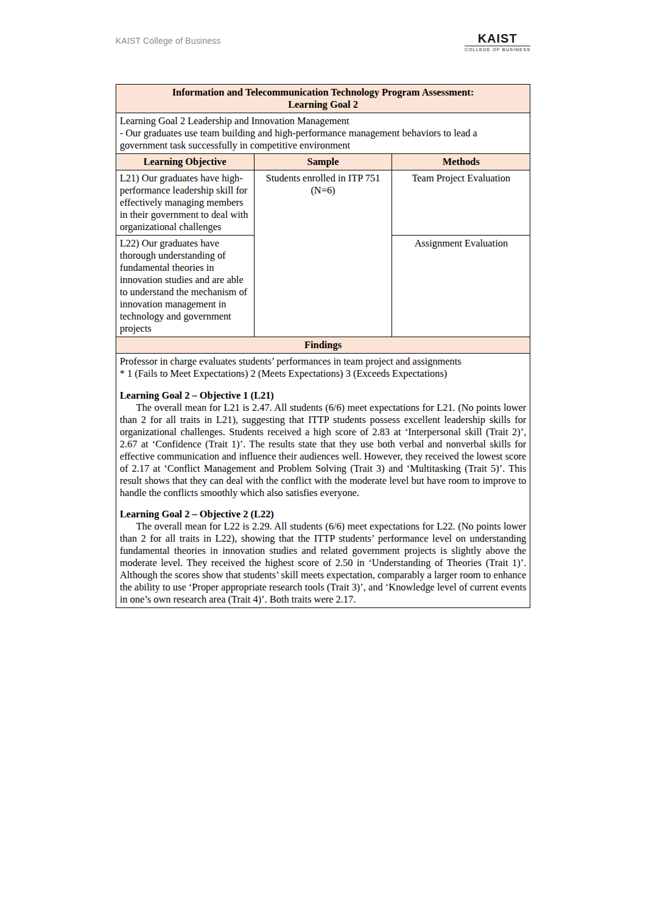KAIST College of Business
KAIST
COLLEGE OF BUSINESS
| Information and Telecommunication Technology Program Assessment: Learning Goal 2 |
| --- |
| Learning Goal 2 Leadership and Innovation Management - Our graduates use team building and high-performance management behaviors to lead a government task successfully in competitive environment |
| Learning Objective | Sample | Methods |
| L21) Our graduates have high-performance leadership skill for effectively managing members in their government to deal with organizational challenges | Students enrolled in ITP 751 (N=6) | Team Project Evaluation |
| L22) Our graduates have thorough understanding of fundamental theories in innovation studies and are able to understand the mechanism of innovation management in technology and government projects | Assignment Evaluation |
| Findings |
| Professor in charge evaluates students’ performances in team project and assignments * 1 (Fails to Meet Expectations) 2 (Meets Expectations) 3 (Exceeds Expectations) Learning Goal 2 – Objective 1 (L21) The overall mean for L21 is 2.47. All students (6/6) meet expectations for L21. (No points lower than 2 for all traits in L21), suggesting that ITTP students possess excellent leadership skills for organizational challenges. Students received a high score of 2.83 at ‘Interpersonal skill (Trait 2)’, 2.67 at ‘Confidence (Trait 1)’. The results state that they use both verbal and nonverbal skills for effective communication and influence their audiences well. However, they received the lowest score of 2.17 at ‘Conflict Management and Problem Solving (Trait 3) and ‘Multitasking (Trait 5)’. This result shows that they can deal with the conflict with the moderate level but have room to improve to handle the conflicts smoothly which also satisfies everyone. Learning Goal 2 – Objective 2 (L22) The overall mean for L22 is 2.29. All students (6/6) meet expectations for L22. (No points lower than 2 for all traits in L22), showing that the ITTP students’ performance level on understanding fundamental theories in innovation studies and related government projects is slightly above the moderate level. They received the highest score of 2.50 in ‘Understanding of Theories (Trait 1)’. Although the scores show that students’ skill meets expectation, comparably a larger room to enhance the ability to use ‘Proper appropriate research tools (Trait 3)’, and ‘Knowledge level of current events in one’s own research area (Trait 4)’. Both traits were 2.17. |